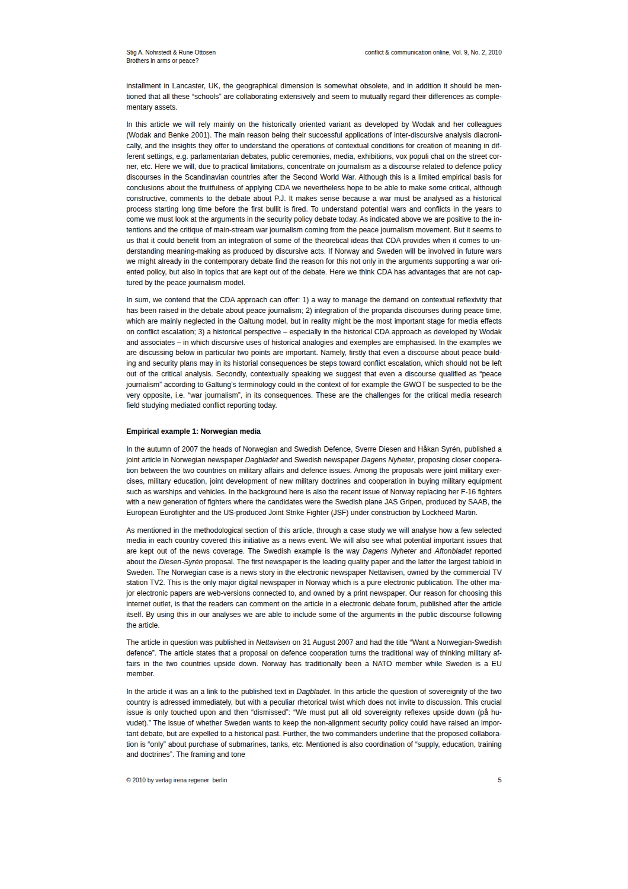Stig A. Nohrstedt & Rune Ottosen
Brothers in arms or peace?
conflict & communication online, Vol. 9, No. 2, 2010
installment in Lancaster, UK, the geographical dimension is somewhat obsolete, and in addition it should be mentioned that all these “schools” are collaborating extensively and seem to mutually regard their differences as complementary assets.
In this article we will rely mainly on the historically oriented variant as developed by Wodak and her colleagues (Wodak and Benke 2001). The main reason being their successful applications of inter-discursive analysis diacronically, and the insights they offer to understand the operations of contextual conditions for creation of meaning in different settings, e.g. parlamentarian debates, public ceremonies, media, exhibitions, vox populi chat on the street corner, etc. Here we will, due to practical limitations, concentrate on journalism as a discourse related to defence policy discourses in the Scandinavian countries after the Second World War. Although this is a limited empirical basis for conclusions about the fruitfulness of applying CDA we nevertheless hope to be able to make some critical, although constructive, comments to the debate about P.J. It makes sense because a war must be analysed as a historical process starting long time before the first bullit is fired. To understand potential wars and conflicts in the years to come we must look at the arguments in the security policy debate today. As indicated above we are positive to the intentions and the critique of main-stream war journalism coming from the peace journalism movement. But it seems to us that it could benefit from an integration of some of the theoretical ideas that CDA provides when it comes to understanding meaning-making as produced by discursive acts. If Norway and Sweden will be involved in future wars we might already in the contemporary debate find the reason for this not only in the arguments supporting a war oriented policy, but also in topics that are kept out of the debate. Here we think CDA has advantages that are not captured by the peace journalism model.
In sum, we contend that the CDA approach can offer: 1) a way to manage the demand on contextual reflexivity that has been raised in the debate about peace journalism; 2) integration of the propanda discourses during peace time, which are mainly neglected in the Galtung model, but in reality might be the most important stage for media effects on conflict escalation; 3) a historical perspective – especially in the historical CDA approach as developed by Wodak and associates – in which discursive uses of historical analogies and exemples are emphasised. In the examples we are discussing below in particular two points are important. Namely, firstly that even a discourse about peace building and security plans may in its historial consequences be steps toward conflict escalation, which should not be left out of the critical analysis. Secondly, contextually speaking we suggest that even a discourse qualified as “peace journalism” according to Galtung’s terminology could in the context of for example the GWOT be suspected to be the very opposite, i.e. “war journalism”, in its consequences. These are the challenges for the critical media research field studying mediated conflict reporting today.
Empirical example 1: Norwegian media
In the autumn of 2007 the heads of Norwegian and Swedish Defence, Sverre Diesen and Håkan Syrén, published a joint article in Norwegian newspaper Dagbladet and Swedish newspaper Dagens Nyheter, proposing closer cooperation between the two countries on military affairs and defence issues. Among the proposals were joint military exercises, military education, joint development of new military doctrines and cooperation in buying military equipment such as warships and vehicles. In the background here is also the recent issue of Norway replacing her F-16 fighters with a new generation of fighters where the candidates were the Swedish plane JAS Gripen, produced by SAAB, the European Eurofighter and the US-produced Joint Strike Fighter (JSF) under construction by Lockheed Martin.
As mentioned in the methodological section of this article, through a case study we will analyse how a few selected media in each country covered this initiative as a news event. We will also see what potential important issues that are kept out of the news coverage. The Swedish example is the way Dagens Nyheter and Aftonbladet reported about the Diesen-Syrén proposal. The first newspaper is the leading quality paper and the latter the largest tabloid in Sweden. The Norwegian case is a news story in the electronic newspaper Nettavisen, owned by the commercial TV station TV2. This is the only major digital newspaper in Norway which is a pure electronic publication. The other major electronic papers are web-versions connected to, and owned by a print newspaper. Our reason for choosing this internet outlet, is that the readers can comment on the article in a electronic debate forum, published after the article itself. By using this in our analyses we are able to include some of the arguments in the public discourse following the article.
The article in question was published in Nettavisen on 31 August 2007 and had the title “Want a Norwegian-Swedish defence”. The article states that a proposal on defence cooperation turns the traditional way of thinking military affairs in the two countries upside down. Norway has traditionally been a NATO member while Sweden is a EU member.
In the article it was an a link to the published text in Dagbladet. In this article the question of sovereignity of the two country is adressed immediately, but with a peculiar rhetorical twist which does not invite to discussion. This crucial issue is only touched upon and then “dismissed”: “We must put all old sovereignty reflexes upside down (på huvudet).” The issue of whether Sweden wants to keep the non-alignment security policy could have raised an important debate, but are expelled to a historical past. Further, the two commanders underline that the proposed collaboration is “only” about purchase of submarines, tanks, etc. Mentioned is also coordination of “supply, education, training and doctrines”. The framing and tone
© 2010 by verlag irena regener berlin
5